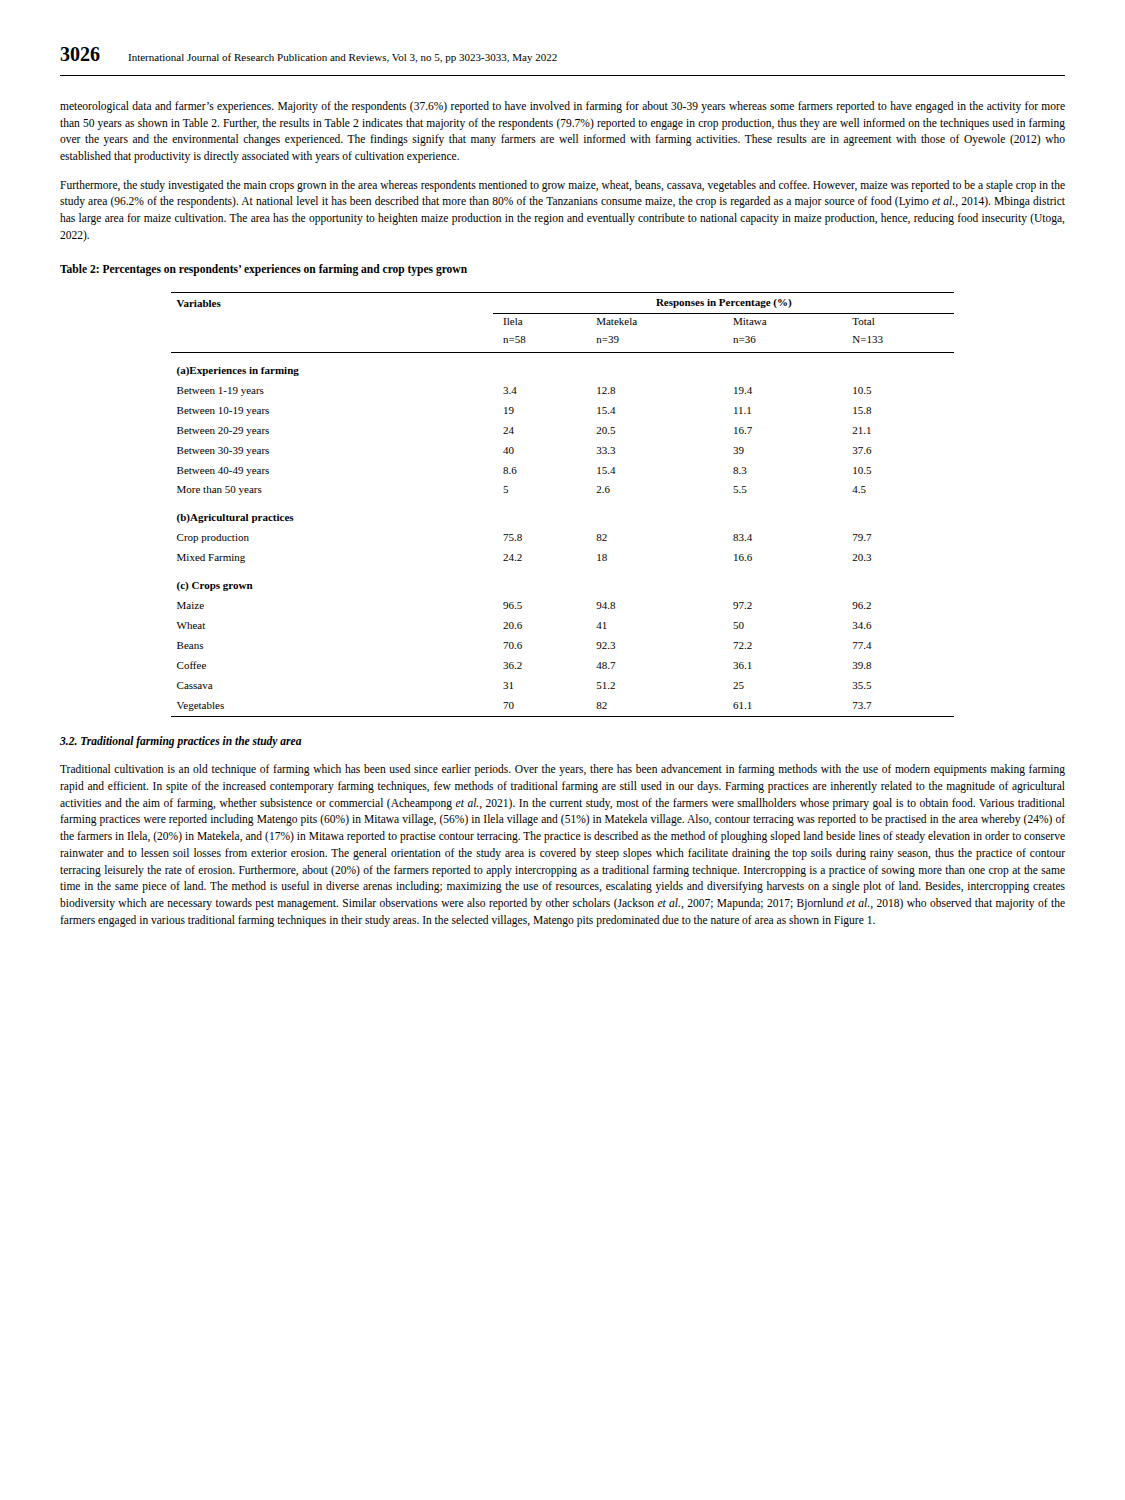3026
International Journal of Research Publication and Reviews, Vol 3, no 5, pp 3023-3033, May 2022
meteorological data and farmer’s experiences. Majority of the respondents (37.6%) reported to have involved in farming for about 30-39 years whereas some farmers reported to have engaged in the activity for more than 50 years as shown in Table 2. Further, the results in Table 2 indicates that majority of the respondents (79.7%) reported to engage in crop production, thus they are well informed on the techniques used in farming over the years and the environmental changes experienced. The findings signify that many farmers are well informed with farming activities. These results are in agreement with those of Oyewole (2012) who established that productivity is directly associated with years of cultivation experience.
Furthermore, the study investigated the main crops grown in the area whereas respondents mentioned to grow maize, wheat, beans, cassava, vegetables and coffee. However, maize was reported to be a staple crop in the study area (96.2% of the respondents). At national level it has been described that more than 80% of the Tanzanians consume maize, the crop is regarded as a major source of food (Lyimo et al., 2014). Mbinga district has large area for maize cultivation. The area has the opportunity to heighten maize production in the region and eventually contribute to national capacity in maize production, hence, reducing food insecurity (Utoga, 2022).
Table 2: Percentages on respondents’ experiences on farming and crop types grown
| Variables | Responses in Percentage (%) |
| --- | --- |
| | Ilela | Matekela | Mitawa | Total |
| | n=58 | n=39 | n=36 | N=133 |
| (a)Experiences in farming | | | | |
| Between 1-19 years | 3.4 | 12.8 | 19.4 | 10.5 |
| Between 10-19 years | 19 | 15.4 | 11.1 | 15.8 |
| Between 20-29 years | 24 | 20.5 | 16.7 | 21.1 |
| Between 30-39 years | 40 | 33.3 | 39 | 37.6 |
| Between 40-49 years | 8.6 | 15.4 | 8.3 | 10.5 |
| More than 50 years | 5 | 2.6 | 5.5 | 4.5 |
| (b)Agricultural practices | | | | |
| Crop production | 75.8 | 82 | 83.4 | 79.7 |
| Mixed Farming | 24.2 | 18 | 16.6 | 20.3 |
| (c) Crops grown | | | | |
| Maize | 96.5 | 94.8 | 97.2 | 96.2 |
| Wheat | 20.6 | 41 | 50 | 34.6 |
| Beans | 70.6 | 92.3 | 72.2 | 77.4 |
| Coffee | 36.2 | 48.7 | 36.1 | 39.8 |
| Cassava | 31 | 51.2 | 25 | 35.5 |
| Vegetables | 70 | 82 | 61.1 | 73.7 |
3.2. Traditional farming practices in the study area
Traditional cultivation is an old technique of farming which has been used since earlier periods. Over the years, there has been advancement in farming methods with the use of modern equipments making farming rapid and efficient. In spite of the increased contemporary farming techniques, few methods of traditional farming are still used in our days. Farming practices are inherently related to the magnitude of agricultural activities and the aim of farming, whether subsistence or commercial (Acheampong et al., 2021). In the current study, most of the farmers were smallholders whose primary goal is to obtain food. Various traditional farming practices were reported including Matengo pits (60%) in Mitawa village, (56%) in Ilela village and (51%) in Matekela village. Also, contour terracing was reported to be practised in the area whereby (24%) of the farmers in Ilela, (20%) in Matekela, and (17%) in Mitawa reported to practise contour terracing. The practice is described as the method of ploughing sloped land beside lines of steady elevation in order to conserve rainwater and to lessen soil losses from exterior erosion. The general orientation of the study area is covered by steep slopes which facilitate draining the top soils during rainy season, thus the practice of contour terracing leisurely the rate of erosion. Furthermore, about (20%) of the farmers reported to apply intercropping as a traditional farming technique. Intercropping is a practice of sowing more than one crop at the same time in the same piece of land. The method is useful in diverse arenas including; maximizing the use of resources, escalating yields and diversifying harvests on a single plot of land. Besides, intercropping creates biodiversity which are necessary towards pest management. Similar observations were also reported by other scholars (Jackson et al., 2007; Mapunda; 2017; Bjornlund et al., 2018) who observed that majority of the farmers engaged in various traditional farming techniques in their study areas. In the selected villages, Matengo pits predominated due to the nature of area as shown in Figure 1.